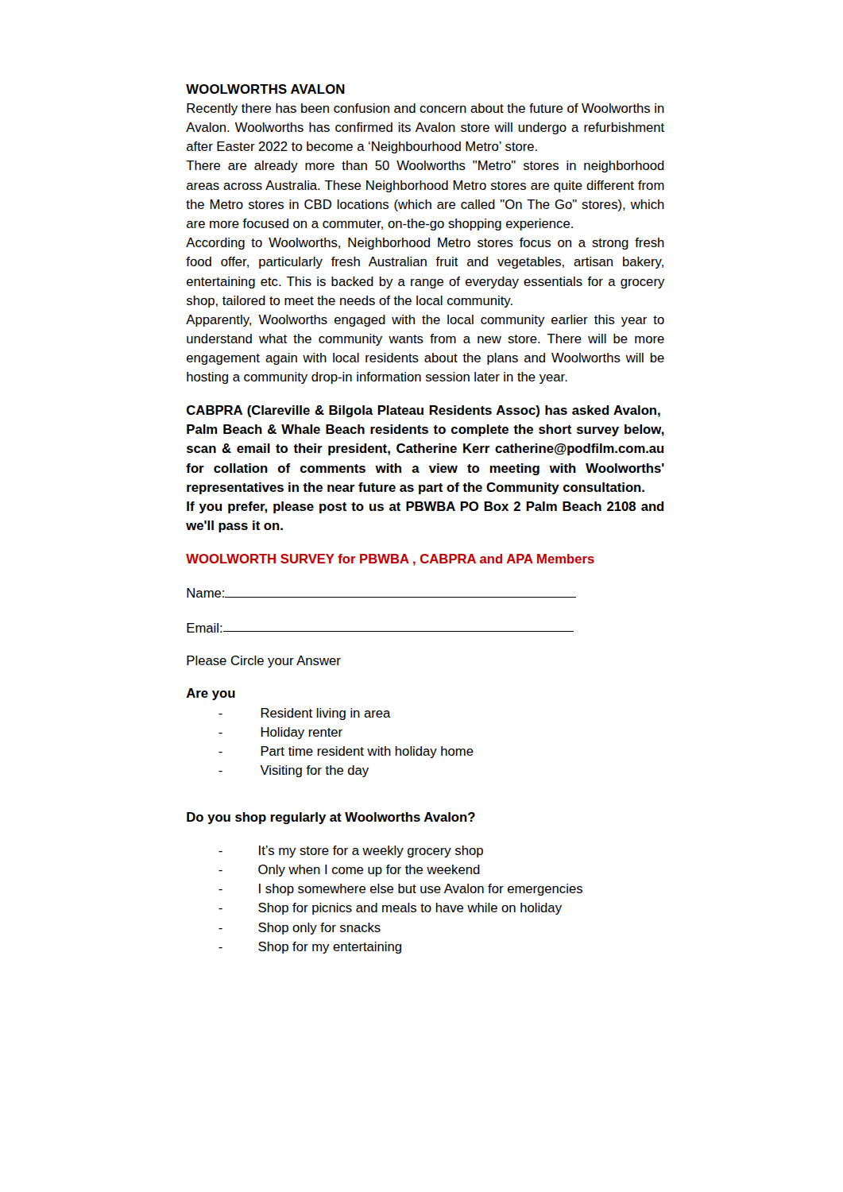WOOLWORTHS AVALON
Recently there has been confusion and concern about the future of Woolworths in Avalon. Woolworths has confirmed its Avalon store will undergo a refurbishment after Easter 2022 to become a ‘Neighbourhood Metro’ store.
There are already more than 50 Woolworths "Metro" stores in neighborhood areas across Australia. These Neighborhood Metro stores are quite different from the Metro stores in CBD locations (which are called "On The Go" stores), which are more focused on a commuter, on-the-go shopping experience.
According to Woolworths, Neighborhood Metro stores focus on a strong fresh food offer, particularly fresh Australian fruit and vegetables, artisan bakery, entertaining etc. This is backed by a range of everyday essentials for a grocery shop, tailored to meet the needs of the local community.
Apparently, Woolworths engaged with the local community earlier this year to understand what the community wants from a new store. There will be more engagement again with local residents about the plans and Woolworths will be hosting a community drop-in information session later in the year.
CABPRA (Clareville & Bilgola Plateau Residents Assoc) has asked Avalon, Palm Beach & Whale Beach residents to complete the short survey below, scan & email to their president, Catherine Kerr catherine@podfilm.com.au for collation of comments with a view to meeting with Woolworths' representatives in the near future as part of the Community consultation.
If you prefer, please post to us at PBWBA PO Box 2 Palm Beach 2108 and we'll pass it on.
WOOLWORTH SURVEY for PBWBA , CABPRA and APA Members
Name:
Email:
Please Circle your Answer
Are you
Resident living in area
Holiday renter
Part time resident with holiday home
Visiting for the day
Do you shop regularly at Woolworths Avalon?
It’s my store for a weekly grocery shop
Only when I come up for the weekend
I shop somewhere else but use Avalon for emergencies
Shop for picnics and meals to have while on holiday
Shop only for snacks
Shop for my entertaining